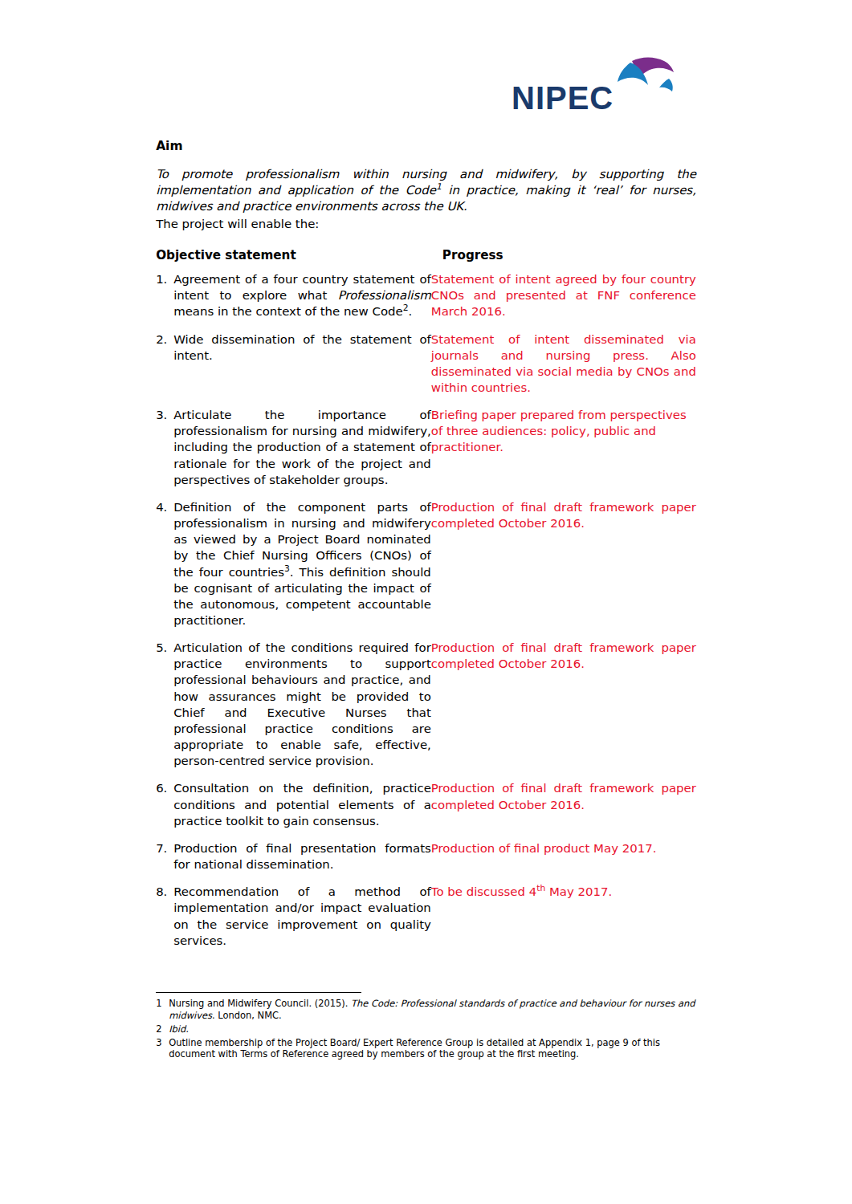NIPEC
Aim
To promote professionalism within nursing and midwifery, by supporting the implementation and application of the Code1 in practice, making it ‘real’ for nurses, midwives and practice environments across the UK.
The project will enable the:
| Objective statement | Progress |
| --- | --- |
| 1. Agreement of a four country statement of intent to explore what Professionalism means in the context of the new Code 2 . | Statement of intent agreed by four country CNOs and presented at FNF conference March 2016. |
| 2. Wide dissemination of the statement of intent. | Statement of intent disseminated via journals and nursing press. Also disseminated via social media by CNOs and within countries. |
| 3. Articulate the importance of professionalism for nursing and midwifery, including the production of a statement of rationale for the work of the project and perspectives of stakeholder groups. | Briefing paper prepared from perspectives of three audiences: policy, public and practitioner. |
| 4. Definition of the component parts of professionalism in nursing and midwifery as viewed by a Project Board nominated by the Chief Nursing Officers (CNOs) of the four countries 3 . This definition should be cognisant of articulating the impact of the autonomous, competent accountable practitioner. | Production of final draft framework paper completed October 2016. |
| 5. Articulation of the conditions required for practice environments to support professional behaviours and practice, and how assurances might be provided to Chief and Executive Nurses that professional practice conditions are appropriate to enable safe, effective, person-centred service provision. | Production of final draft framework paper completed October 2016. |
| 6. Consultation on the definition, practice conditions and potential elements of a practice toolkit to gain consensus. | Production of final draft framework paper completed October 2016. |
| 7. Production of final presentation formats for national dissemination. | Production of final product May 2017. |
| 8. Recommendation of a method of implementation and/or impact evaluation on the service improvement on quality services. | To be discussed 4 th May 2017. |
1
Nursing and Midwifery Council. (2015). The Code: Professional standards of practice and behaviour for nurses and midwives. London, NMC.
2
Ibid.
3
Outline membership of the Project Board/ Expert Reference Group is detailed at Appendix 1, page 9 of this document with Terms of Reference agreed by members of the group at the first meeting.